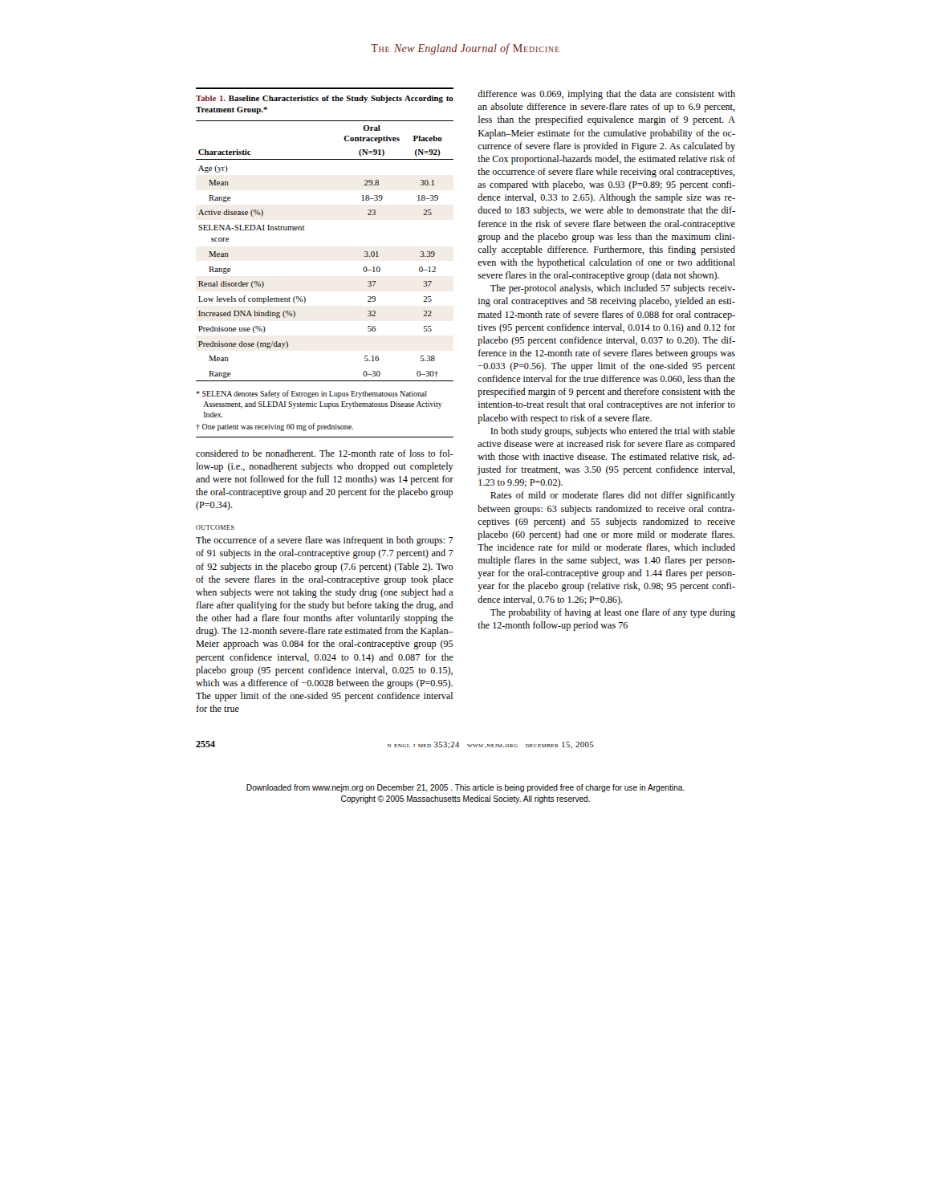The New England Journal of Medicine
Table 1. Baseline Characteristics of the Study Subjects According to Treatment Group.*
| | Oral Contraceptives | Placebo |
| --- | --- | --- |
| Characteristic | (N=91) | (N=92) |
| Age (yr) | | |
| Mean | 29.8 | 30.1 |
| Range | 18–39 | 18–39 |
| Active disease (%) | 23 | 25 |
| SELENA-SLEDAI Instrument score | | |
| Mean | 3.01 | 3.39 |
| Range | 0–10 | 0–12 |
| Renal disorder (%) | 37 | 37 |
| Low levels of complement (%) | 29 | 25 |
| Increased DNA binding (%) | 32 | 22 |
| Prednisone use (%) | 56 | 55 |
| Prednisone dose (mg/day) | | |
| Mean | 5.16 | 5.38 |
| Range | 0–30 | 0–30† |
*SELENA denotes Safety of Estrogen in Lupus Erythematosus National Assessment, and SLEDAI Systemic Lupus Erythematosus Disease Activity Index.
†One patient was receiving 60 mg of prednisone.
considered to be nonadherent. The 12-month rate of loss to follow-up (i.e., nonadherent subjects who dropped out completely and were not followed for the full 12 months) was 14 percent for the oral-contraceptive group and 20 percent for the placebo group (P=0.34).
outcomes
The occurrence of a severe flare was infrequent in both groups: 7 of 91 subjects in the oral-contraceptive group (7.7 percent) and 7 of 92 subjects in the placebo group (7.6 percent) (Table 2). Two of the severe flares in the oral-contraceptive group took place when subjects were not taking the study drug (one subject had a flare after qualifying for the study but before taking the drug, and the other had a flare four months after voluntarily stopping the drug). The 12-month severe-flare rate estimated from the Kaplan–Meier approach was 0.084 for the oral-contraceptive group (95 percent confidence interval, 0.024 to 0.14) and 0.087 for the placebo group (95 percent confidence interval, 0.025 to 0.15), which was a difference of −0.0028 between the groups (P=0.95). The upper limit of the one-sided 95 percent confidence interval for the true
difference was 0.069, implying that the data are consistent with an absolute difference in severe-flare rates of up to 6.9 percent, less than the prespecified equivalence margin of 9 percent. A Kaplan–Meier estimate for the cumulative probability of the occurrence of severe flare is provided in Figure 2. As calculated by the Cox proportional-hazards model, the estimated relative risk of the occurrence of severe flare while receiving oral contraceptives, as compared with placebo, was 0.93 (P=0.89; 95 percent confidence interval, 0.33 to 2.65). Although the sample size was reduced to 183 subjects, we were able to demonstrate that the difference in the risk of severe flare between the oral-contraceptive group and the placebo group was less than the maximum clinically acceptable difference. Furthermore, this finding persisted even with the hypothetical calculation of one or two additional severe flares in the oral-contraceptive group (data not shown).
The per-protocol analysis, which included 57 subjects receiving oral contraceptives and 58 receiving placebo, yielded an estimated 12-month rate of severe flares of 0.088 for oral contraceptives (95 percent confidence interval, 0.014 to 0.16) and 0.12 for placebo (95 percent confidence interval, 0.037 to 0.20). The difference in the 12-month rate of severe flares between groups was −0.033 (P=0.56). The upper limit of the one-sided 95 percent confidence interval for the true difference was 0.060, less than the prespecified margin of 9 percent and therefore consistent with the intention-to-treat result that oral contraceptives are not inferior to placebo with respect to risk of a severe flare.
In both study groups, subjects who entered the trial with stable active disease were at increased risk for severe flare as compared with those with inactive disease. The estimated relative risk, adjusted for treatment, was 3.50 (95 percent confidence interval, 1.23 to 9.99; P=0.02).
Rates of mild or moderate flares did not differ significantly between groups: 63 subjects randomized to receive oral contraceptives (69 percent) and 55 subjects randomized to receive placebo (60 percent) had one or more mild or moderate flares. The incidence rate for mild or moderate flares, which included multiple flares in the same subject, was 1.40 flares per person-year for the oral-contraceptive group and 1.44 flares per person-year for the placebo group (relative risk, 0.98; 95 percent confidence interval, 0.76 to 1.26; P=0.86).
The probability of having at least one flare of any type during the 12-month follow-up period was 76
2554
n engl j med 353;24 www.nejm.org december 15, 2005
Downloaded from www.nejm.org on December 21, 2005 . This article is being provided free of charge for use in Argentina.
Copyright © 2005 Massachusetts Medical Society. All rights reserved.